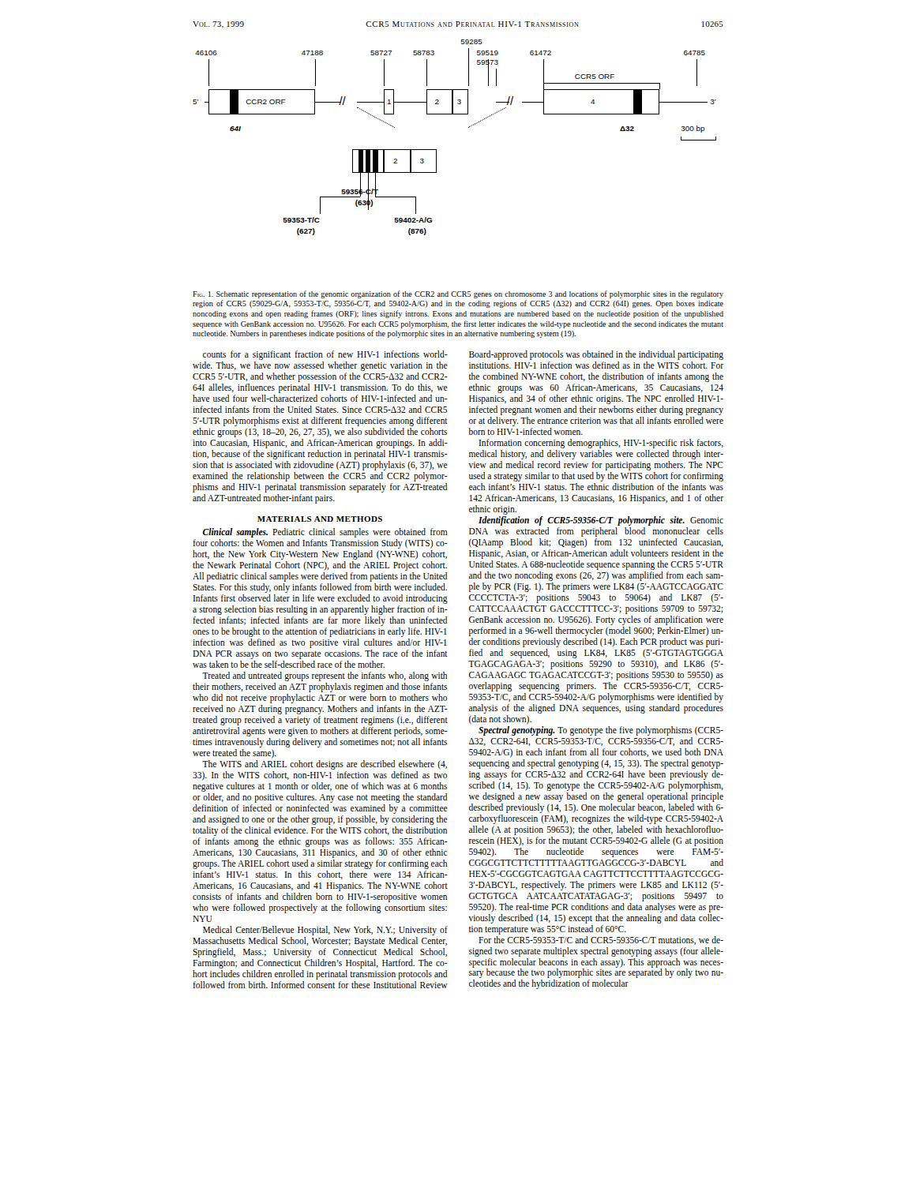Vol. 73, 1999
CCR5 Mutations and Perinatal HIV-1 Transmission
10265
46106
47188
58727
58783
59285
59519
59573
61472
64785
5′
3′
//
//
CCR2 ORF
64I
1
2
3
4
CCR5 ORF
Δ32
300 bp
2
3
59356-C/T
(630)
59353-T/C
(627)
59402-A/G
(876)
Fig. 1. Schematic representation of the genomic organization of the CCR2 and CCR5 genes on chromosome 3 and locations of polymorphic sites in the regulatory region of CCR5 (59029-G/A, 59353-T/C, 59356-C/T, and 59402-A/G) and in the coding regions of CCR5 (Δ32) and CCR2 (64I) genes. Open boxes indicate noncoding exons and open reading frames (ORF); lines signify introns. Exons and mutations are numbered based on the nucleotide position of the unpublished sequence with GenBank accession no. U95626. For each CCR5 polymorphism, the first letter indicates the wild-type nucleotide and the second indicates the mutant nucleotide. Numbers in parentheses indicate positions of the polymorphic sites in an alternative numbering system (19).
counts for a significant fraction of new HIV-1 infections worldwide. Thus, we have now assessed whether genetic variation in the CCR5 5′-UTR, and whether possession of the CCR5-Δ32 and CCR2-64I alleles, influences perinatal HIV-1 transmission. To do this, we have used four well-characterized cohorts of HIV-1-infected and uninfected infants from the United States. Since CCR5-Δ32 and CCR5 5′-UTR polymorphisms exist at different frequencies among different ethnic groups (13, 18–20, 26, 27, 35), we also subdivided the cohorts into Caucasian, Hispanic, and African-American groupings. In addition, because of the significant reduction in perinatal HIV-1 transmission that is associated with zidovudine (AZT) prophylaxis (6, 37), we examined the relationship between the CCR5 and CCR2 polymorphisms and HIV-1 perinatal transmission separately for AZT-treated and AZT-untreated mother-infant pairs.
MATERIALS AND METHODS
Clinical samples. Pediatric clinical samples were obtained from four cohorts: the Women and Infants Transmission Study (WITS) cohort, the New York City-Western New England (NY-WNE) cohort, the Newark Perinatal Cohort (NPC), and the ARIEL Project cohort. All pediatric clinical samples were derived from patients in the United States. For this study, only infants followed from birth were included. Infants first observed later in life were excluded to avoid introducing a strong selection bias resulting in an apparently higher fraction of infected infants; infected infants are far more likely than uninfected ones to be brought to the attention of pediatricians in early life. HIV-1 infection was defined as two positive viral cultures and/or HIV-1 DNA PCR assays on two separate occasions. The race of the infant was taken to be the self-described race of the mother.
Treated and untreated groups represent the infants who, along with their mothers, received an AZT prophylaxis regimen and those infants who did not receive prophylactic AZT or were born to mothers who received no AZT during pregnancy. Mothers and infants in the AZT-treated group received a variety of treatment regimens (i.e., different antiretroviral agents were given to mothers at different periods, sometimes intravenously during delivery and sometimes not; not all infants were treated the same).
The WITS and ARIEL cohort designs are described elsewhere (4, 33). In the WITS cohort, non-HIV-1 infection was defined as two negative cultures at 1 month or older, one of which was at 6 months or older, and no positive cultures. Any case not meeting the standard definition of infected or noninfected was examined by a committee and assigned to one or the other group, if possible, by considering the totality of the clinical evidence. For the WITS cohort, the distribution of infants among the ethnic groups was as follows: 355 African-Americans, 130 Caucasians, 311 Hispanics, and 30 of other ethnic groups. The ARIEL cohort used a similar strategy for confirming each infant’s HIV-1 status. In this cohort, there were 134 African-Americans, 16 Caucasians, and 41 Hispanics. The NY-WNE cohort consists of infants and children born to HIV-1-seropositive women who were followed prospectively at the following consortium sites: NYU
Medical Center/Bellevue Hospital, New York, N.Y.; University of Massachusetts Medical School, Worcester; Baystate Medical Center, Springfield, Mass.; University of Connecticut Medical School, Farmington; and Connecticut Children’s Hospital, Hartford. The cohort includes children enrolled in perinatal transmission protocols and followed from birth. Informed consent for these Institutional Review Board-approved protocols was obtained in the individual participating institutions. HIV-1 infection was defined as in the WITS cohort. For the combined NY-WNE cohort, the distribution of infants among the ethnic groups was 60 African-Americans, 35 Caucasians, 124 Hispanics, and 34 of other ethnic origins. The NPC enrolled HIV-1-infected pregnant women and their newborns either during pregnancy or at delivery. The entrance criterion was that all infants enrolled were born to HIV-1-infected women.
Information concerning demographics, HIV-1-specific risk factors, medical history, and delivery variables were collected through interview and medical record review for participating mothers. The NPC used a strategy similar to that used by the WITS cohort for confirming each infant’s HIV-1 status. The ethnic distribution of the infants was 142 African-Americans, 13 Caucasians, 16 Hispanics, and 1 of other ethnic origin.
Identification of CCR5-59356-C/T polymorphic site. Genomic DNA was extracted from peripheral blood mononuclear cells (QIAamp Blood kit; Qiagen) from 132 uninfected Caucasian, Hispanic, Asian, or African-American adult volunteers resident in the United States. A 688-nucleotide sequence spanning the CCR5 5′-UTR and the two noncoding exons (26, 27) was amplified from each sample by PCR (Fig. 1). The primers were LK84 (5′-AAGTCCAGGATC CCCCTCTA-3′; positions 59043 to 59064) and LK87 (5′-CATTCCAAACTGT GACCCTTTCC-3′; positions 59709 to 59732; GenBank accession no. U95626). Forty cycles of amplification were performed in a 96-well thermocycler (model 9600; Perkin-Elmer) under conditions previously described (14). Each PCR product was purified and sequenced, using LK84, LK85 (5′-GTGTAGTGGGA TGAGCAGAGA-3′; positions 59290 to 59310), and LK86 (5′-CAGAAGAGC TGAGACATCCGT-3′; positions 59530 to 59550) as overlapping sequencing primers. The CCR5-59356-C/T, CCR5-59353-T/C, and CCR5-59402-A/G polymorphisms were identified by analysis of the aligned DNA sequences, using standard procedures (data not shown).
Spectral genotyping. To genotype the five polymorphisms (CCR5-Δ32, CCR2-64I, CCR5-59353-T/C, CCR5-59356-C/T, and CCR5-59402-A/G) in each infant from all four cohorts, we used both DNA sequencing and spectral genotyping (4, 15, 33). The spectral genotyping assays for CCR5-Δ32 and CCR2-64I have been previously described (14, 15). To genotype the CCR5-59402-A/G polymorphism, we designed a new assay based on the general operational principle described previously (14, 15). One molecular beacon, labeled with 6-carboxyfluorescein (FAM), recognizes the wild-type CCR5-59402-A allele (A at position 59653); the other, labeled with hexachlorofluorescein (HEX), is for the mutant CCR5-59402-G allele (G at position 59402). The nucleotide sequences were FAM-5′-CGGCGTTCTTCTTTTTAAGTTGAGGCCG-3′-DABCYL and HEX-5′-CGCGGTCAGTGAA CAGTTCTTCCTTTTAAGTCCGCG-3′-DABCYL, respectively. The primers were LK85 and LK112 (5′-GCTGTGCA AATCAATCATATAGAG-3′; positions 59497 to 59520). The real-time PCR conditions and data analyses were as previously described (14, 15) except that the annealing and data collection temperature was 55°C instead of 60°C.
For the CCR5-59353-T/C and CCR5-59356-C/T mutations, we designed two separate multiplex spectral genotyping assays (four allele-specific molecular beacons in each assay). This approach was necessary because the two polymorphic sites are separated by only two nucleotides and the hybridization of molecular